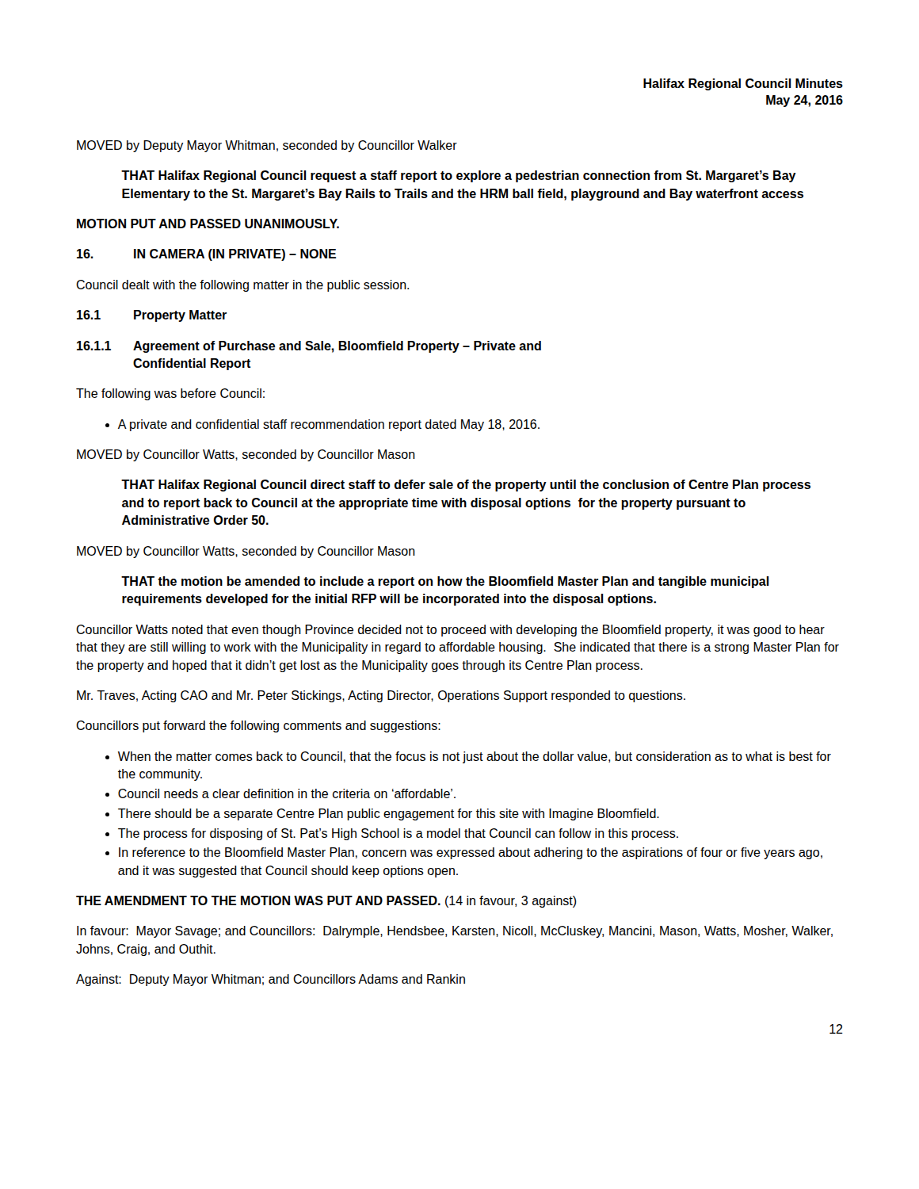Halifax Regional Council Minutes
May 24, 2016
MOVED by Deputy Mayor Whitman, seconded by Councillor Walker
THAT Halifax Regional Council request a staff report to explore a pedestrian connection from St. Margaret’s Bay Elementary to the St. Margaret’s Bay Rails to Trails and the HRM ball field, playground and Bay waterfront access
MOTION PUT AND PASSED UNANIMOUSLY.
16. IN CAMERA (IN PRIVATE) – NONE
Council dealt with the following matter in the public session.
16.1 Property Matter
16.1.1 Agreement of Purchase and Sale, Bloomfield Property – Private and Confidential Report
The following was before Council:
A private and confidential staff recommendation report dated May 18, 2016.
MOVED by Councillor Watts, seconded by Councillor Mason
THAT Halifax Regional Council direct staff to defer sale of the property until the conclusion of Centre Plan process and to report back to Council at the appropriate time with disposal options for the property pursuant to Administrative Order 50.
MOVED by Councillor Watts, seconded by Councillor Mason
THAT the motion be amended to include a report on how the Bloomfield Master Plan and tangible municipal requirements developed for the initial RFP will be incorporated into the disposal options.
Councillor Watts noted that even though Province decided not to proceed with developing the Bloomfield property, it was good to hear that they are still willing to work with the Municipality in regard to affordable housing. She indicated that there is a strong Master Plan for the property and hoped that it didn’t get lost as the Municipality goes through its Centre Plan process.
Mr. Traves, Acting CAO and Mr. Peter Stickings, Acting Director, Operations Support responded to questions.
Councillors put forward the following comments and suggestions:
When the matter comes back to Council, that the focus is not just about the dollar value, but consideration as to what is best for the community.
Council needs a clear definition in the criteria on ‘affordable’.
There should be a separate Centre Plan public engagement for this site with Imagine Bloomfield.
The process for disposing of St. Pat’s High School is a model that Council can follow in this process.
In reference to the Bloomfield Master Plan, concern was expressed about adhering to the aspirations of four or five years ago, and it was suggested that Council should keep options open.
THE AMENDMENT TO THE MOTION WAS PUT AND PASSED. (14 in favour, 3 against)
In favour: Mayor Savage; and Councillors: Dalrymple, Hendsbee, Karsten, Nicoll, McCluskey, Mancini, Mason, Watts, Mosher, Walker, Johns, Craig, and Outhit.
Against: Deputy Mayor Whitman; and Councillors Adams and Rankin
12